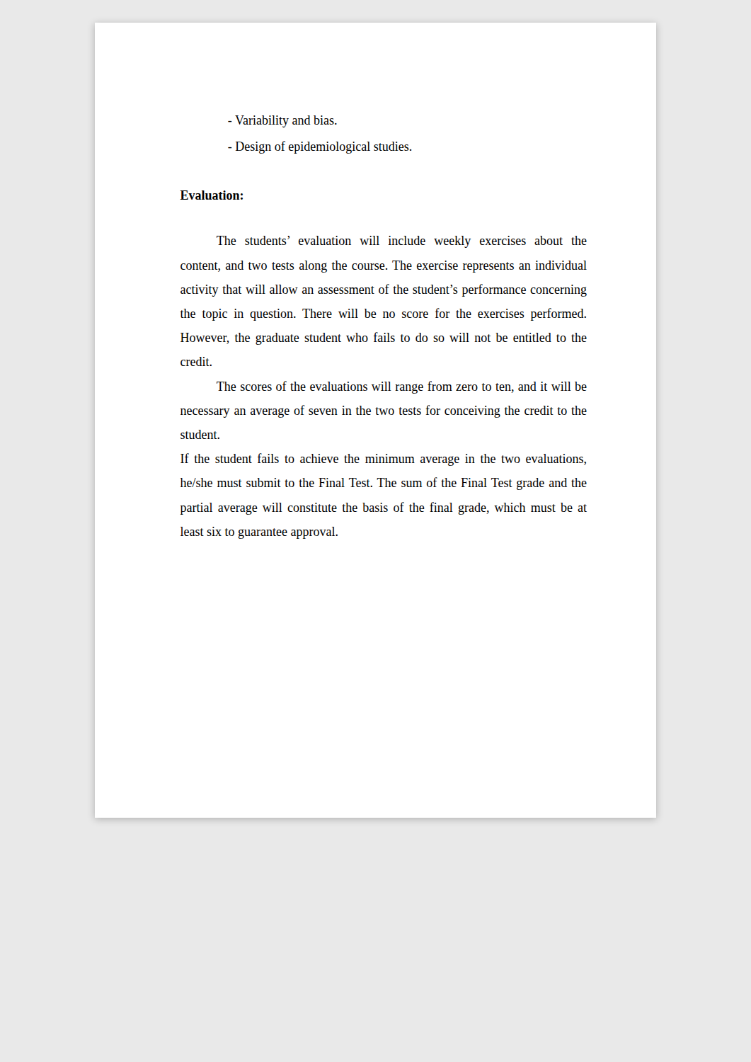- Variability and bias.
- Design of epidemiological studies.
Evaluation:
The students’ evaluation will include weekly exercises about the content, and two tests along the course. The exercise represents an individual activity that will allow an assessment of the student’s performance concerning the topic in question. There will be no score for the exercises performed. However, the graduate student who fails to do so will not be entitled to the credit.
The scores of the evaluations will range from zero to ten, and it will be necessary an average of seven in the two tests for conceiving the credit to the student.
If the student fails to achieve the minimum average in the two evaluations, he/she must submit to the Final Test. The sum of the Final Test grade and the partial average will constitute the basis of the final grade, which must be at least six to guarantee approval.